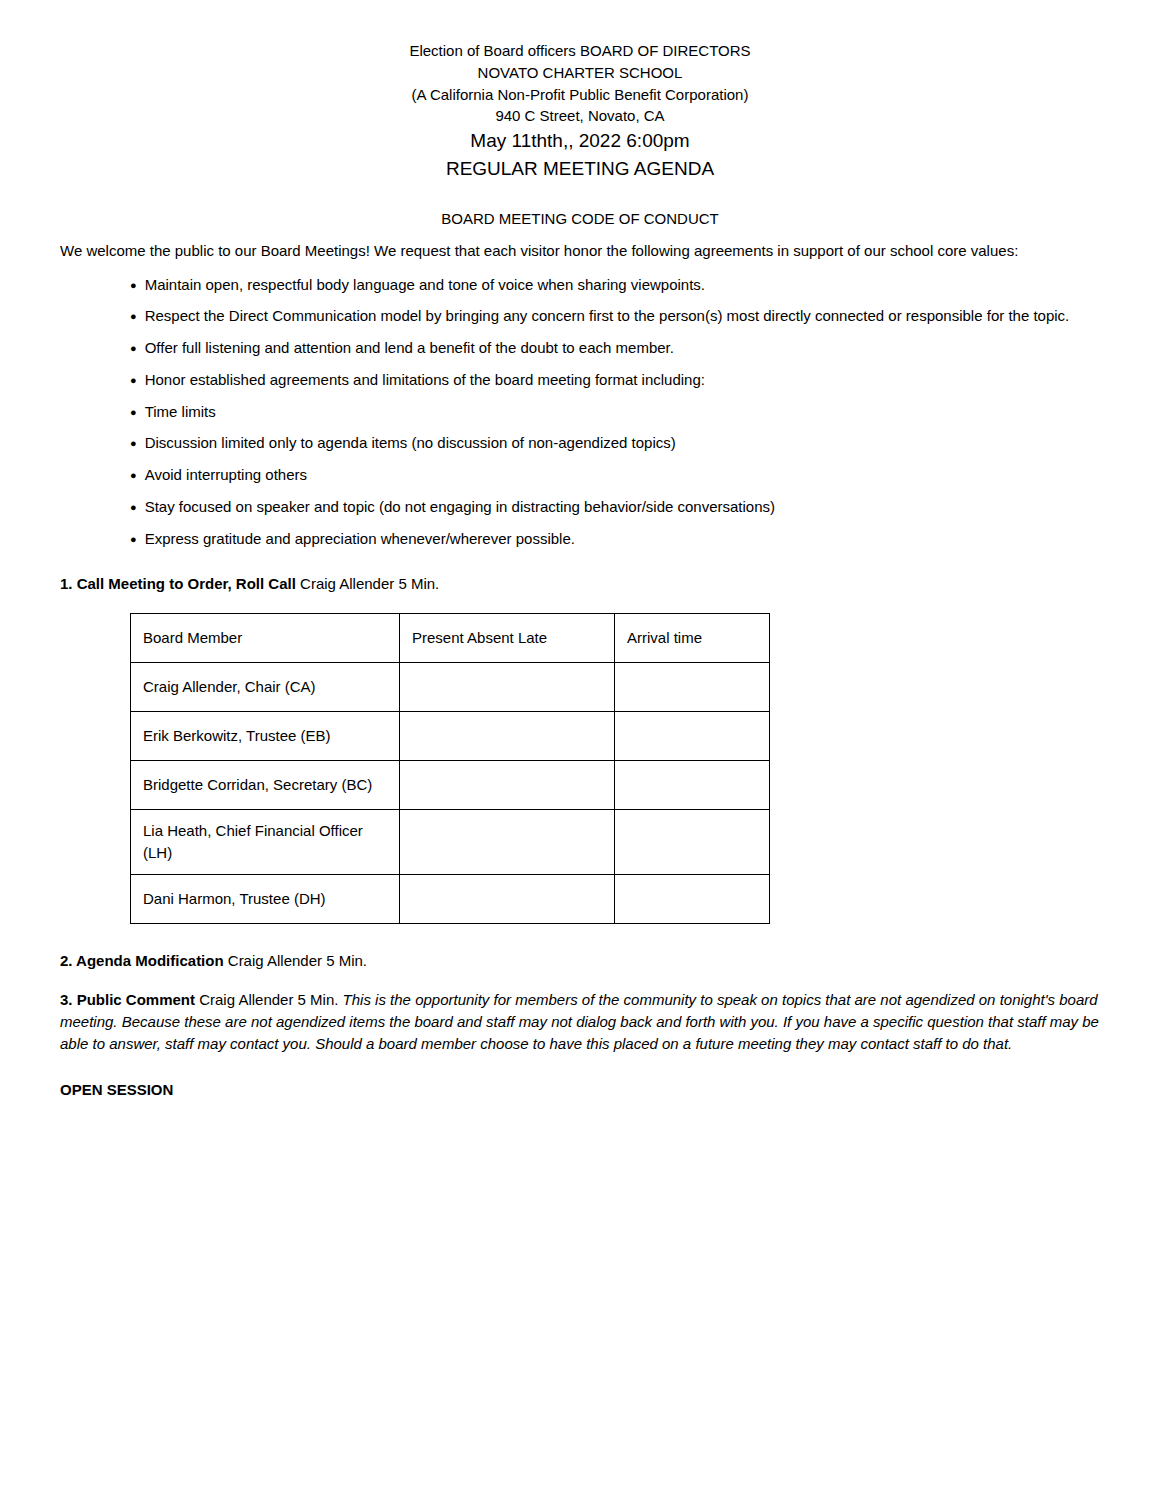Election of Board officers BOARD OF DIRECTORS NOVATO CHARTER SCHOOL (A California Non-Profit Public Benefit Corporation) 940 C Street, Novato, CA May 11thth,, 2022 6:00pm REGULAR MEETING AGENDA
BOARD MEETING CODE OF CONDUCT
We welcome the public to our Board Meetings! We request that each visitor honor the following agreements in support of our school core values:
Maintain open, respectful body language and tone of voice when sharing viewpoints.
Respect the Direct Communication model by bringing any concern first to the person(s) most directly connected or responsible for the topic.
Offer full listening and attention and lend a benefit of the doubt to each member.
Honor established agreements and limitations of the board meeting format including:
Time limits
Discussion limited only to agenda items (no discussion of non-agendized topics)
Avoid interrupting others
Stay focused on speaker and topic (do not engaging in distracting behavior/side conversations)
Express gratitude and appreciation whenever/wherever possible.
1. Call Meeting to Order, Roll Call Craig Allender 5 Min.
| Board Member | Present Absent Late | Arrival time |
| --- | --- | --- |
| Craig Allender, Chair (CA) | | |
| Erik Berkowitz, Trustee (EB) | | |
| Bridgette Corridan, Secretary (BC) | | |
| Lia Heath, Chief Financial Officer (LH) | | |
| Dani Harmon, Trustee (DH) | | |
2. Agenda Modification Craig Allender 5 Min.
3. Public Comment Craig Allender 5 Min. This is the opportunity for members of the community to speak on topics that are not agendized on tonight's board meeting. Because these are not agendized items the board and staff may not dialog back and forth with you. If you have a specific question that staff may be able to answer, staff may contact you. Should a board member choose to have this placed on a future meeting they may contact staff to do that.
OPEN SESSION